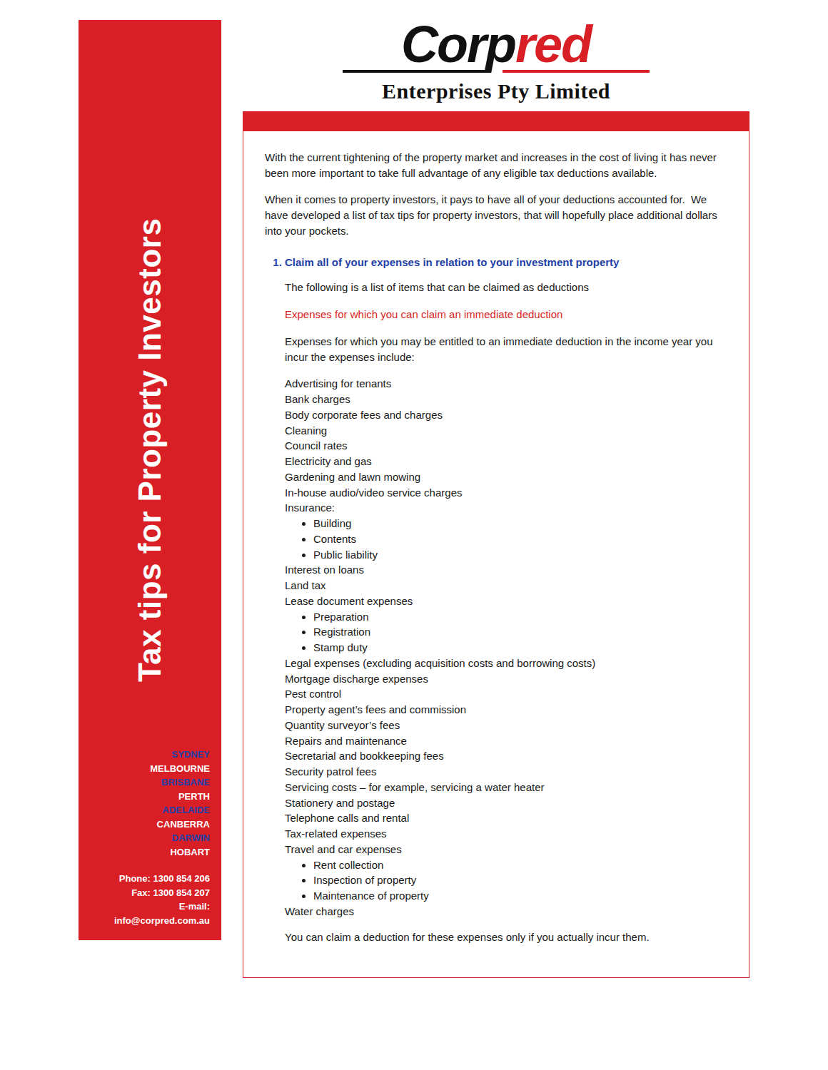Tax tips for Property Investors
SYDNEY MELBOURNE BRISBANE PERTH ADELAIDE CANBERRA DARWIN HOBART
Phone: 1300 854 206
Fax: 1300 854 207
E-mail:
info@corpred.com.au
Corp red
Enterprises Pty Limited
With the current tightening of the property market and increases in the cost of living it has never been more important to take full advantage of any eligible tax deductions available.
When it comes to property investors, it pays to have all of your deductions accounted for. We have developed a list of tax tips for property investors, that will hopefully place additional dollars into your pockets.
Claim all of your expenses in relation to your investment property
The following is a list of items that can be claimed as deductions
Expenses for which you can claim an immediate deduction
Expenses for which you may be entitled to an immediate deduction in the income year you incur the expenses include:
Advertising for tenants
Bank charges
Body corporate fees and charges
Cleaning
Council rates
Electricity and gas
Gardening and lawn mowing
In-house audio/video service charges
Insurance:
Building
Contents
Public liability
Interest on loans
Land tax
Lease document expenses
Preparation
Registration
Stamp duty
Legal expenses (excluding acquisition costs and borrowing costs)
Mortgage discharge expenses
Pest control
Property agent’s fees and commission
Quantity surveyor’s fees
Repairs and maintenance
Secretarial and bookkeeping fees
Security patrol fees
Servicing costs – for example, servicing a water heater
Stationery and postage
Telephone calls and rental
Tax-related expenses
Travel and car expenses
Rent collection
Inspection of property
Maintenance of property
Water charges
You can claim a deduction for these expenses only if you actually incur them.